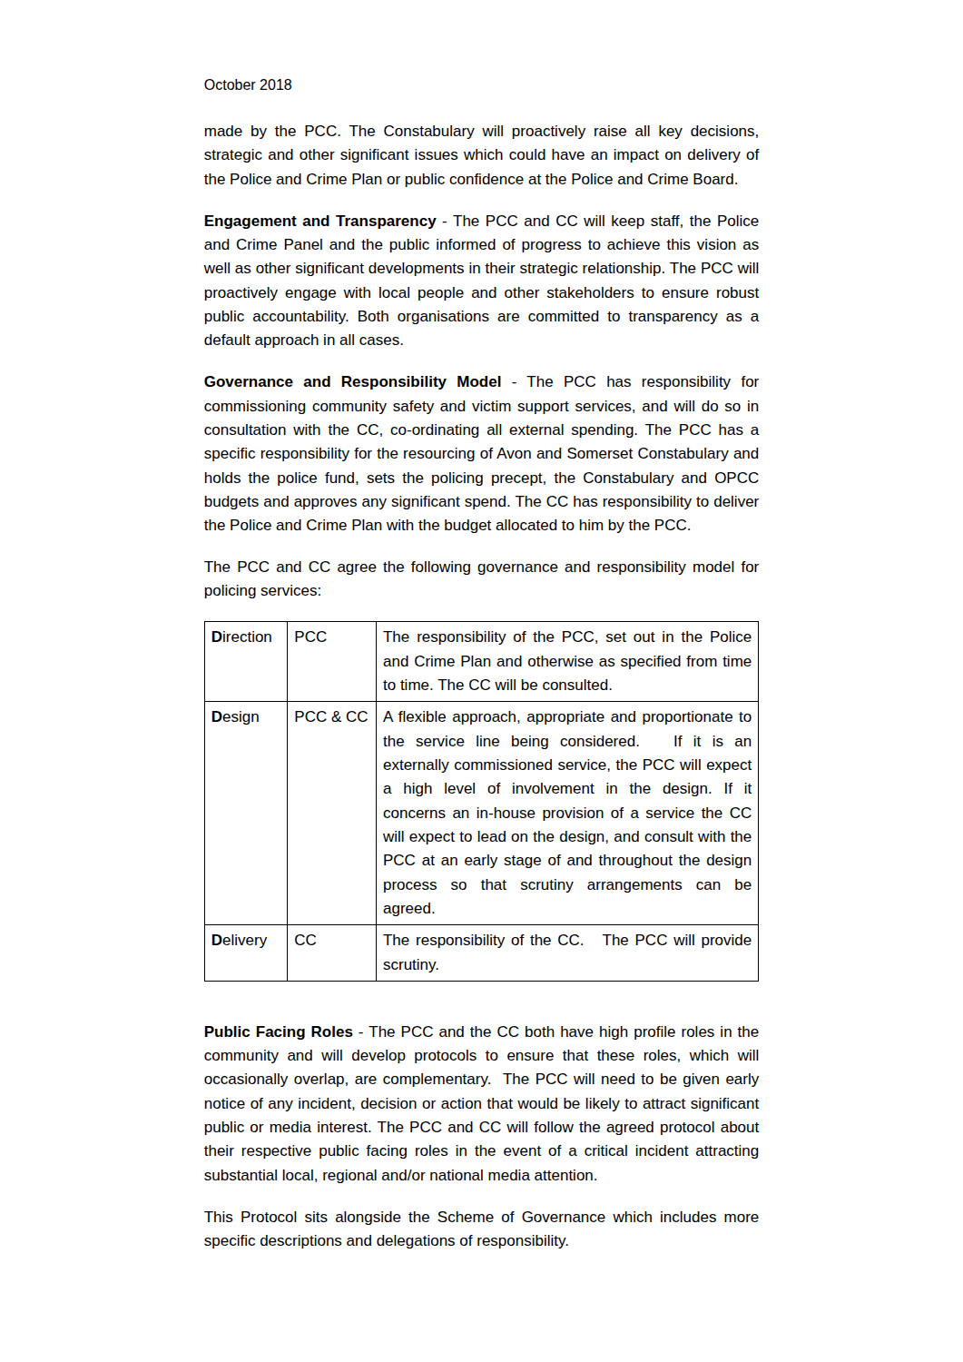October 2018
made by the PCC. The Constabulary will proactively raise all key decisions, strategic and other significant issues which could have an impact on delivery of the Police and Crime Plan or public confidence at the Police and Crime Board.
Engagement and Transparency - The PCC and CC will keep staff, the Police and Crime Panel and the public informed of progress to achieve this vision as well as other significant developments in their strategic relationship. The PCC will proactively engage with local people and other stakeholders to ensure robust public accountability. Both organisations are committed to transparency as a default approach in all cases.
Governance and Responsibility Model - The PCC has responsibility for commissioning community safety and victim support services, and will do so in consultation with the CC, co-ordinating all external spending. The PCC has a specific responsibility for the resourcing of Avon and Somerset Constabulary and holds the police fund, sets the policing precept, the Constabulary and OPCC budgets and approves any significant spend. The CC has responsibility to deliver the Police and Crime Plan with the budget allocated to him by the PCC.
The PCC and CC agree the following governance and responsibility model for policing services:
| D irection | PCC | The responsibility of the PCC, set out in the Police and Crime Plan and otherwise as specified from time to time. The CC will be consulted. |
| D esign | PCC & CC | A flexible approach, appropriate and proportionate to the service line being considered. If it is an externally commissioned service, the PCC will expect a high level of involvement in the design. If it concerns an in-house provision of a service the CC will expect to lead on the design, and consult with the PCC at an early stage of and throughout the design process so that scrutiny arrangements can be agreed. |
| D elivery | CC | The responsibility of the CC. The PCC will provide scrutiny. |
Public Facing Roles - The PCC and the CC both have high profile roles in the community and will develop protocols to ensure that these roles, which will occasionally overlap, are complementary. The PCC will need to be given early notice of any incident, decision or action that would be likely to attract significant public or media interest. The PCC and CC will follow the agreed protocol about their respective public facing roles in the event of a critical incident attracting substantial local, regional and/or national media attention.
This Protocol sits alongside the Scheme of Governance which includes more specific descriptions and delegations of responsibility.